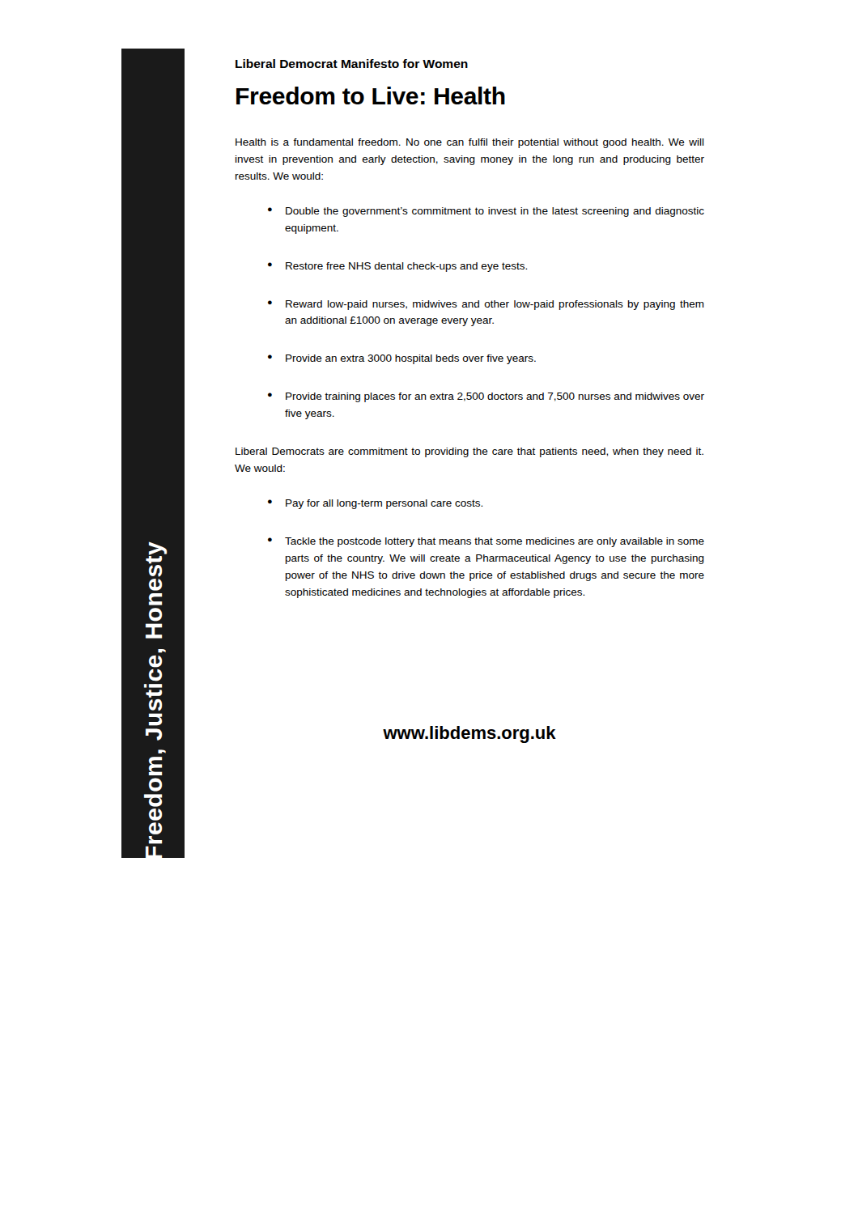Freedom, Justice, Honesty
Liberal Democrat Manifesto for Women
Freedom to Live: Health
Health is a fundamental freedom. No one can fulfil their potential without good health. We will invest in prevention and early detection, saving money in the long run and producing better results. We would:
Double the government’s commitment to invest in the latest screening and diagnostic equipment.
Restore free NHS dental check-ups and eye tests.
Reward low-paid nurses, midwives and other low-paid professionals by paying them an additional £1000 on average every year.
Provide an extra 3000 hospital beds over five years.
Provide training places for an extra 2,500 doctors and 7,500 nurses and midwives over five years.
Liberal Democrats are commitment to providing the care that patients need, when they need it. We would:
Pay for all long-term personal care costs.
Tackle the postcode lottery that means that some medicines are only available in some parts of the country. We will create a Pharmaceutical Agency to use the purchasing power of the NHS to drive down the price of established drugs and secure the more sophisticated medicines and technologies at affordable prices.
www.libdems.org.uk